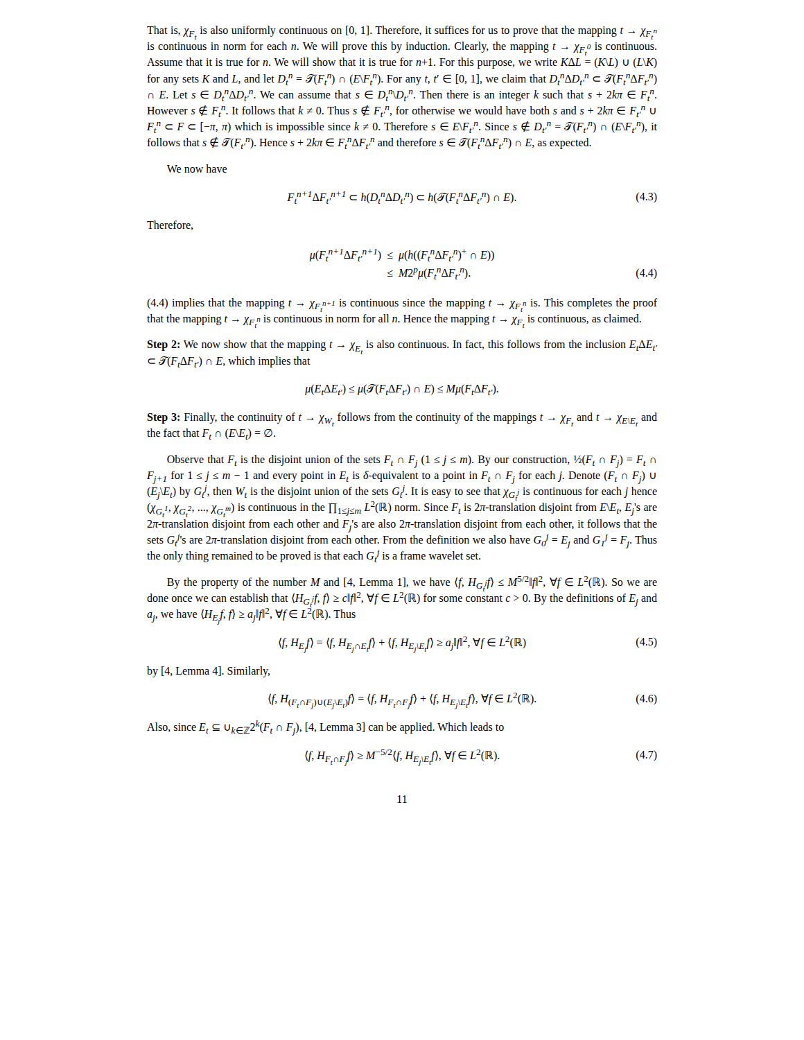That is, χFt is also uniformly continuous on [0, 1]. Therefore, it suffices for us to prove that the mapping t → χFtn is continuous in norm for each n. We will prove this by induction. Clearly, the mapping t → χFt0 is continuous. Assume that it is true for n. We will show that it is true for n+1. For this purpose, we write KΔL = (K\L) ∪ (L\K) for any sets K and L, and let Dtn = 𝒯(Ftn) ∩ (E\Ftn). For any t, t′ ∈ [0, 1], we claim that Dtn ΔDt′n ⊂ 𝒯(Ftn ΔFt′n) ∩ E. Let s ∈ Dtn ΔDt′n. We can assume that s ∈ Dtn\Dt′n. Then there is an integer k such that s + 2kπ ∈ Ftn. However s ∉ Ftn. It follows that k ≠ 0. Thus s ∉ Ft′n, for otherwise we would have both s and s + 2kπ ∈ Ft′n ∪ Ftn ⊂ F ⊂ [−π, π) which is impossible since k ≠ 0. Therefore s ∈ E\Ft′n. Since s ∉ Dt′n = 𝒯(Ft′n) ∩ (E\Ft′n), it follows that s ∉ 𝒯(Ft′n). Hence s + 2kπ ∈ Ftn ΔFt′n and therefore s ∈ 𝒯(Ftn ΔFt′n) ∩ E, as expected.
We now have
Ftn+1 ΔFt′n+1 ⊂ h(Dtn ΔDt′n) ⊂ h(𝒯(Ftn ΔFt′n) ∩ E). (4.3)
Therefore,
| μ ( F t n+1 Δ F t′ n+1 ) | ≤ | μ ( h (( F t n Δ F t′ n ) + ∩ E )) |
| | ≤ | M 2 p μ ( F t n Δ F t′ n ). |
(4.4)
(4.4) implies that the mapping t → χFtn+1 is continuous since the mapping t → χFtn is. This completes the proof that the mapping t → χFtn is continuous in norm for all n. Hence the mapping t → χFt is continuous, as claimed.
Step 2: We now show that the mapping t → χEt is also continuous. In fact, this follows from the inclusion Et ΔEt′ ⊂ 𝒯(Ft ΔFt′) ∩ E, which implies that
μ(Et ΔEt′) ≤ μ(𝒯(Ft ΔFt′) ∩ E) ≤ Mμ(Ft ΔFt′).
Step 3: Finally, the continuity of t → χWt follows from the continuity of the mappings t → χFt and t → χE\Et and the fact that Ft ∩ (E\Et) = ∅.
Observe that Ft is the disjoint union of the sets Ft ∩ Fj (1 ≤ j ≤ m). By our construction, ½(Ft ∩ Fj) = Ft ∩ Fj+1 for 1 ≤ j ≤ m − 1 and every point in Et is δ-equivalent to a point in Ft ∩ Fj for each j. Denote (Ft ∩ Fj) ∪ (Ej\Et) by Gtj, then Wt is the disjoint union of the sets Gtj. It is easy to see that χGtj is continuous for each j hence (χGt1, χGt2, ..., χGtm) is continuous in the ∏1≤j≤m L2(ℝ) norm. Since Ft is 2π-translation disjoint from E\Et, Ej's are 2π-translation disjoint from each other and Fj's are also 2π-translation disjoint from each other, it follows that the sets Gtj's are 2π-translation disjoint from each other. From the definition we also have G0j = Ej and G1j = Fj. Thus the only thing remained to be proved is that each Gtj is a frame wavelet set.
By the property of the number M and [4, Lemma 1], we have ⟨f, HGtjf⟩ ≤ M5/2‖f‖2, ∀f ∈ L2(ℝ). So we are done once we can establish that ⟨HGtjf, f⟩ ≥ c‖f‖2, ∀f ∈ L2(ℝ) for some constant c > 0. By the definitions of Ej and aj, we have ⟨HEjf, f⟩ ≥ aj‖f‖2, ∀f ∈ L2(ℝ). Thus
⟨f, HEjf⟩ = ⟨f, HEj∩Etf⟩ + ⟨f, HEj\Etf⟩ ≥ aj‖f‖2, ∀f ∈ L2(ℝ) (4.5)
by [4, Lemma 4]. Similarly,
⟨f, H(Ft∩Fj)∪(Ej\Et)f⟩ = ⟨f, HFt∩Fjf⟩ + ⟨f, HEj\Etf⟩, ∀f ∈ L2(ℝ). (4.6)
Also, since Et ⊆ ∪k∈ℤ2k(Ft ∩ Fj), [4, Lemma 3] can be applied. Which leads to
⟨f, HFt∩Fjf⟩ ≥ M−5/2⟨f, HEj\Etf⟩, ∀f ∈ L2(ℝ). (4.7)
11